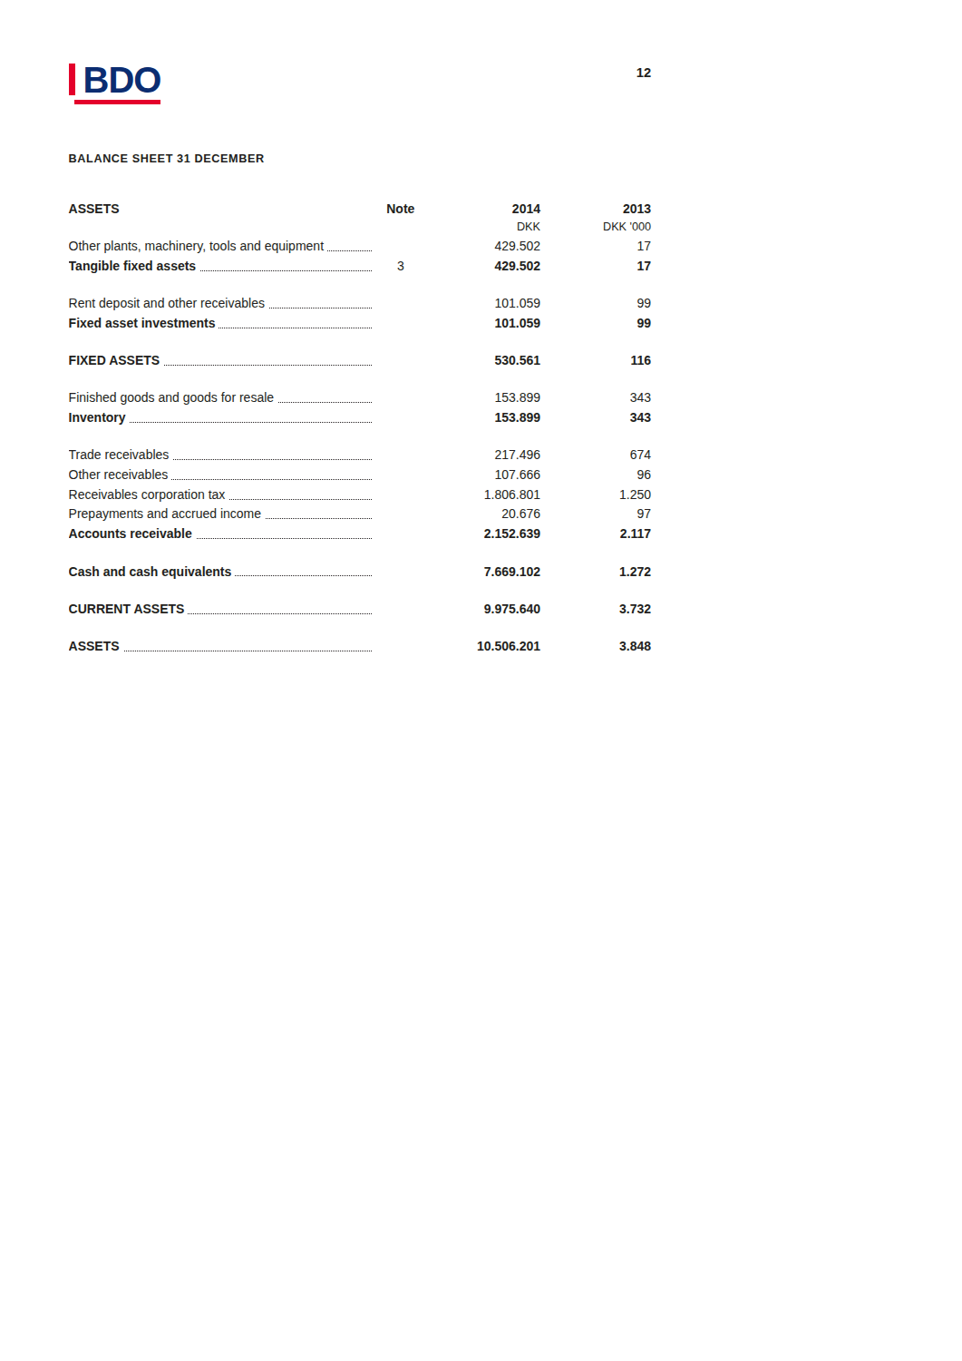BDO
12
BALANCE SHEET 31 DECEMBER
| ASSETS | Note | 2014 | 2013 |
| | | DKK | DKK '000 |
| Other plants, machinery, tools and equipment | | 429.502 | 17 |
| Tangible fixed assets | 3 | 429.502 | 17 |
| Rent deposit and other receivables | | 101.059 | 99 |
| Fixed asset investments | | 101.059 | 99 |
| FIXED ASSETS | | 530.561 | 116 |
| Finished goods and goods for resale | | 153.899 | 343 |
| Inventory | | 153.899 | 343 |
| Trade receivables | | 217.496 | 674 |
| Other receivables | | 107.666 | 96 |
| Receivables corporation tax | | 1.806.801 | 1.250 |
| Prepayments and accrued income | | 20.676 | 97 |
| Accounts receivable | | 2.152.639 | 2.117 |
| Cash and cash equivalents | | 7.669.102 | 1.272 |
| CURRENT ASSETS | | 9.975.640 | 3.732 |
| ASSETS | | 10.506.201 | 3.848 |